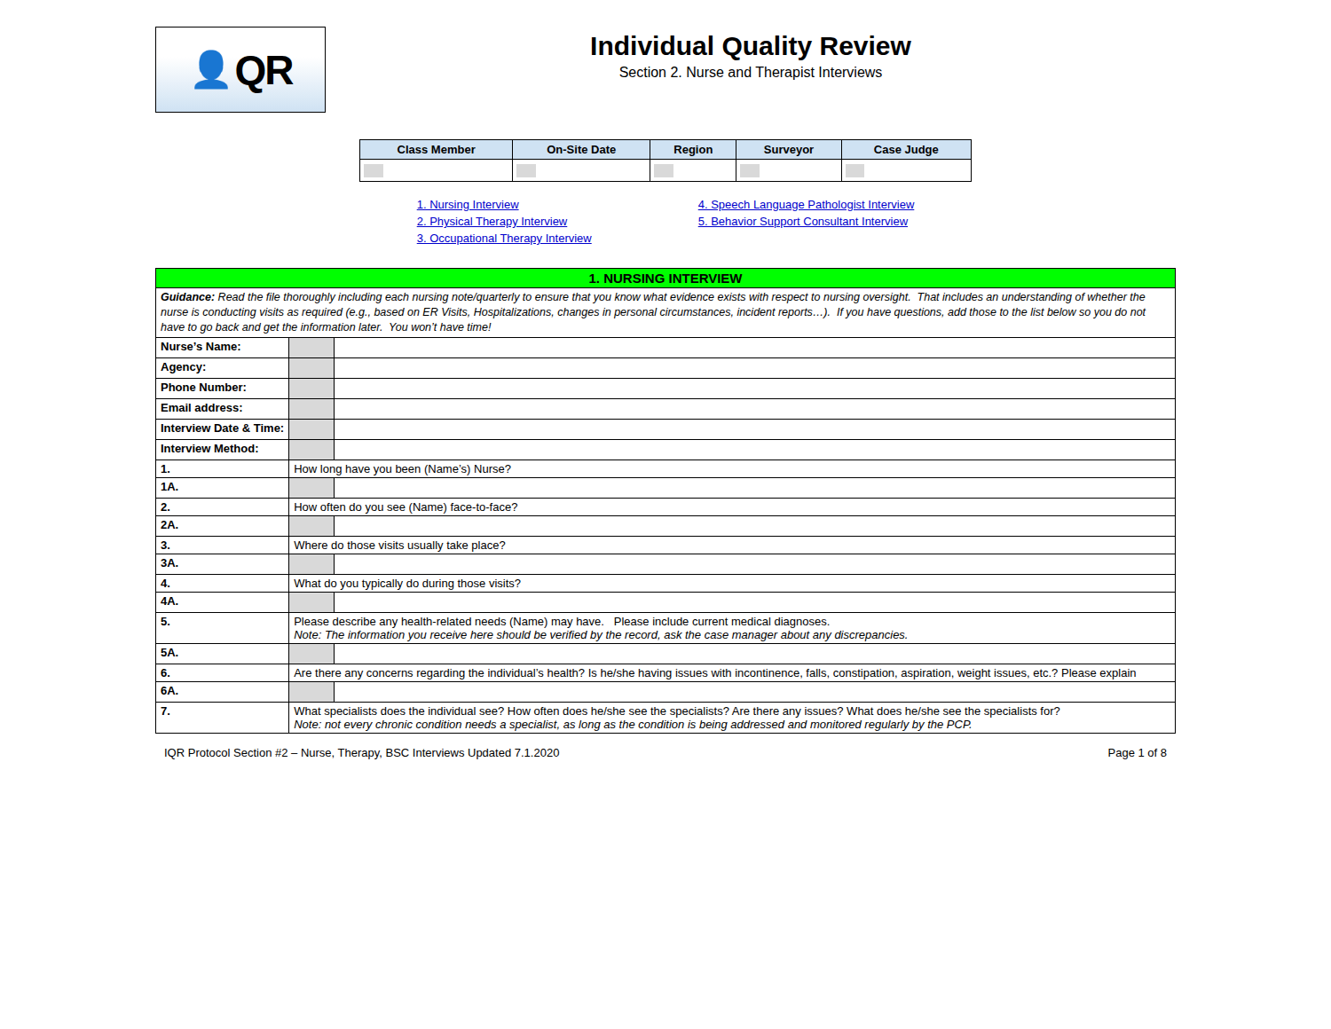👤QR
Individual Quality Review
Section 2. Nurse and Therapist Interviews
| Class Member | On-Site Date | Region | Surveyor | Case Judge |
| --- | --- | --- | --- | --- |
1. Nursing Interview
2. Physical Therapy Interview
3. Occupational Therapy Interview
4. Speech Language Pathologist Interview
5. Behavior Support Consultant Interview
| 1. NURSING INTERVIEW |
| Guidance: Read the file thoroughly including each nursing note/quarterly to ensure that you know what evidence exists with respect to nursing oversight. That includes an understanding of whether the nurse is conducting visits as required (e.g., based on ER Visits, Hospitalizations, changes in personal circumstances, incident reports…). If you have questions, add those to the list below so you do not have to go back and get the information later. You won’t have time! |
| Nurse’s Name: | | |
| Agency: | | |
| Phone Number: | | |
| Email address: | | |
| Interview Date & Time: | | |
| Interview Method: | | |
| 1. | How long have you been (Name’s) Nurse? |
| 1A. | | |
| 2. | How often do you see (Name) face-to-face? |
| 2A. | | |
| 3. | Where do those visits usually take place? |
| 3A. | | |
| 4. | What do you typically do during those visits? |
| 4A. | | |
| 5. | Please describe any health-related needs (Name) may have. Please include current medical diagnoses. Note: The information you receive here should be verified by the record, ask the case manager about any discrepancies. |
| 5A. | | |
| 6. | Are there any concerns regarding the individual’s health? Is he/she having issues with incontinence, falls, constipation, aspiration, weight issues, etc.? Please explain |
| 6A. | | |
| 7. | What specialists does the individual see? How often does he/she see the specialists? Are there any issues? What does he/she see the specialists for? Note: not every chronic condition needs a specialist, as long as the condition is being addressed and monitored regularly by the PCP. |
IQR Protocol Section #2 – Nurse, Therapy, BSC Interviews Updated 7.1.2020 Page 1 of 8